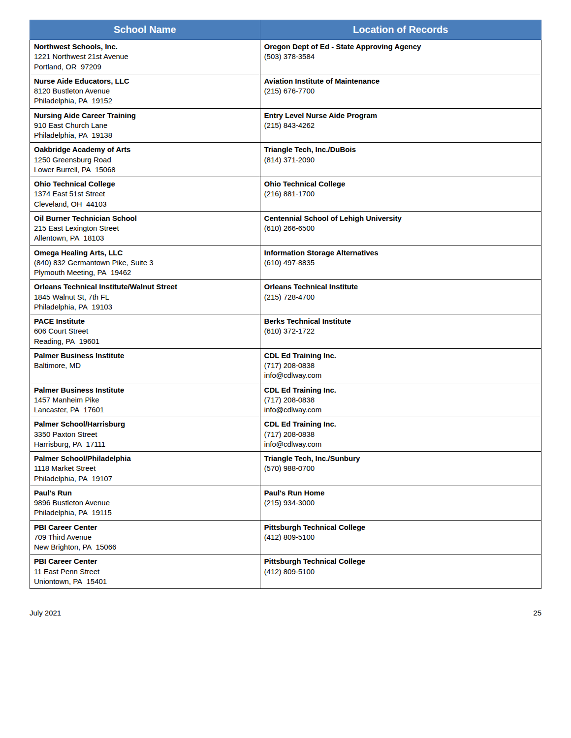| School Name | Location of Records |
| --- | --- |
| Northwest Schools, Inc. 1221 Northwest 21st Avenue Portland, OR 97209 | Oregon Dept of Ed - State Approving Agency (503) 378-3584 |
| Nurse Aide Educators, LLC 8120 Bustleton Avenue Philadelphia, PA 19152 | Aviation Institute of Maintenance (215) 676-7700 |
| Nursing Aide Career Training 910 East Church Lane Philadelphia, PA 19138 | Entry Level Nurse Aide Program (215) 843-4262 |
| Oakbridge Academy of Arts 1250 Greensburg Road Lower Burrell, PA 15068 | Triangle Tech, Inc./DuBois (814) 371-2090 |
| Ohio Technical College 1374 East 51st Street Cleveland, OH 44103 | Ohio Technical College (216) 881-1700 |
| Oil Burner Technician School 215 East Lexington Street Allentown, PA 18103 | Centennial School of Lehigh University (610) 266-6500 |
| Omega Healing Arts, LLC (840) 832 Germantown Pike, Suite 3 Plymouth Meeting, PA 19462 | Information Storage Alternatives (610) 497-8835 |
| Orleans Technical Institute/Walnut Street 1845 Walnut St, 7th FL Philadelphia, PA 19103 | Orleans Technical Institute (215) 728-4700 |
| PACE Institute 606 Court Street Reading, PA 19601 | Berks Technical Institute (610) 372-1722 |
| Palmer Business Institute Baltimore, MD | CDL Ed Training Inc. (717) 208-0838 info@cdlway.com |
| Palmer Business Institute 1457 Manheim Pike Lancaster, PA 17601 | CDL Ed Training Inc. (717) 208-0838 info@cdlway.com |
| Palmer School/Harrisburg 3350 Paxton Street Harrisburg, PA 17111 | CDL Ed Training Inc. (717) 208-0838 info@cdlway.com |
| Palmer School/Philadelphia 1118 Market Street Philadelphia, PA 19107 | Triangle Tech, Inc./Sunbury (570) 988-0700 |
| Paul's Run 9896 Bustleton Avenue Philadelphia, PA 19115 | Paul's Run Home (215) 934-3000 |
| PBI Career Center 709 Third Avenue New Brighton, PA 15066 | Pittsburgh Technical College (412) 809-5100 |
| PBI Career Center 11 East Penn Street Uniontown, PA 15401 | Pittsburgh Technical College (412) 809-5100 |
July 2021 25